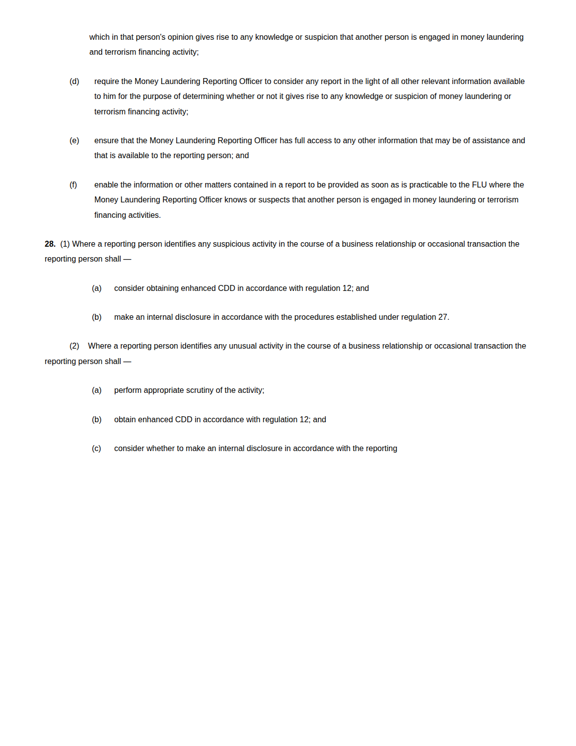which in that person's opinion gives rise to any knowledge or suspicion that another person is engaged in money laundering and terrorism financing activity;
(d)
require the Money Laundering Reporting Officer to consider any report in the light of all other relevant information available to him for the purpose of determining whether or not it gives rise to any knowledge or suspicion of money laundering or terrorism financing activity;
(e)
ensure that the Money Laundering Reporting Officer has full access to any other information that may be of assistance and that is available to the reporting person; and
(f)
enable the information or other matters contained in a report to be provided as soon as is practicable to the FLU where the Money Laundering Reporting Officer knows or suspects that another person is engaged in money laundering or terrorism financing activities.
28. (1) Where a reporting person identifies any suspicious activity in the course of a business relationship or occasional transaction the reporting person shall —
(a)
consider obtaining enhanced CDD in accordance with regulation 12; and
(b)
make an internal disclosure in accordance with the procedures established under regulation 27.
(2) Where a reporting person identifies any unusual activity in the course of a business relationship or occasional transaction the reporting person shall —
(a)
perform appropriate scrutiny of the activity;
(b)
obtain enhanced CDD in accordance with regulation 12; and
(c)
consider whether to make an internal disclosure in accordance with the reporting